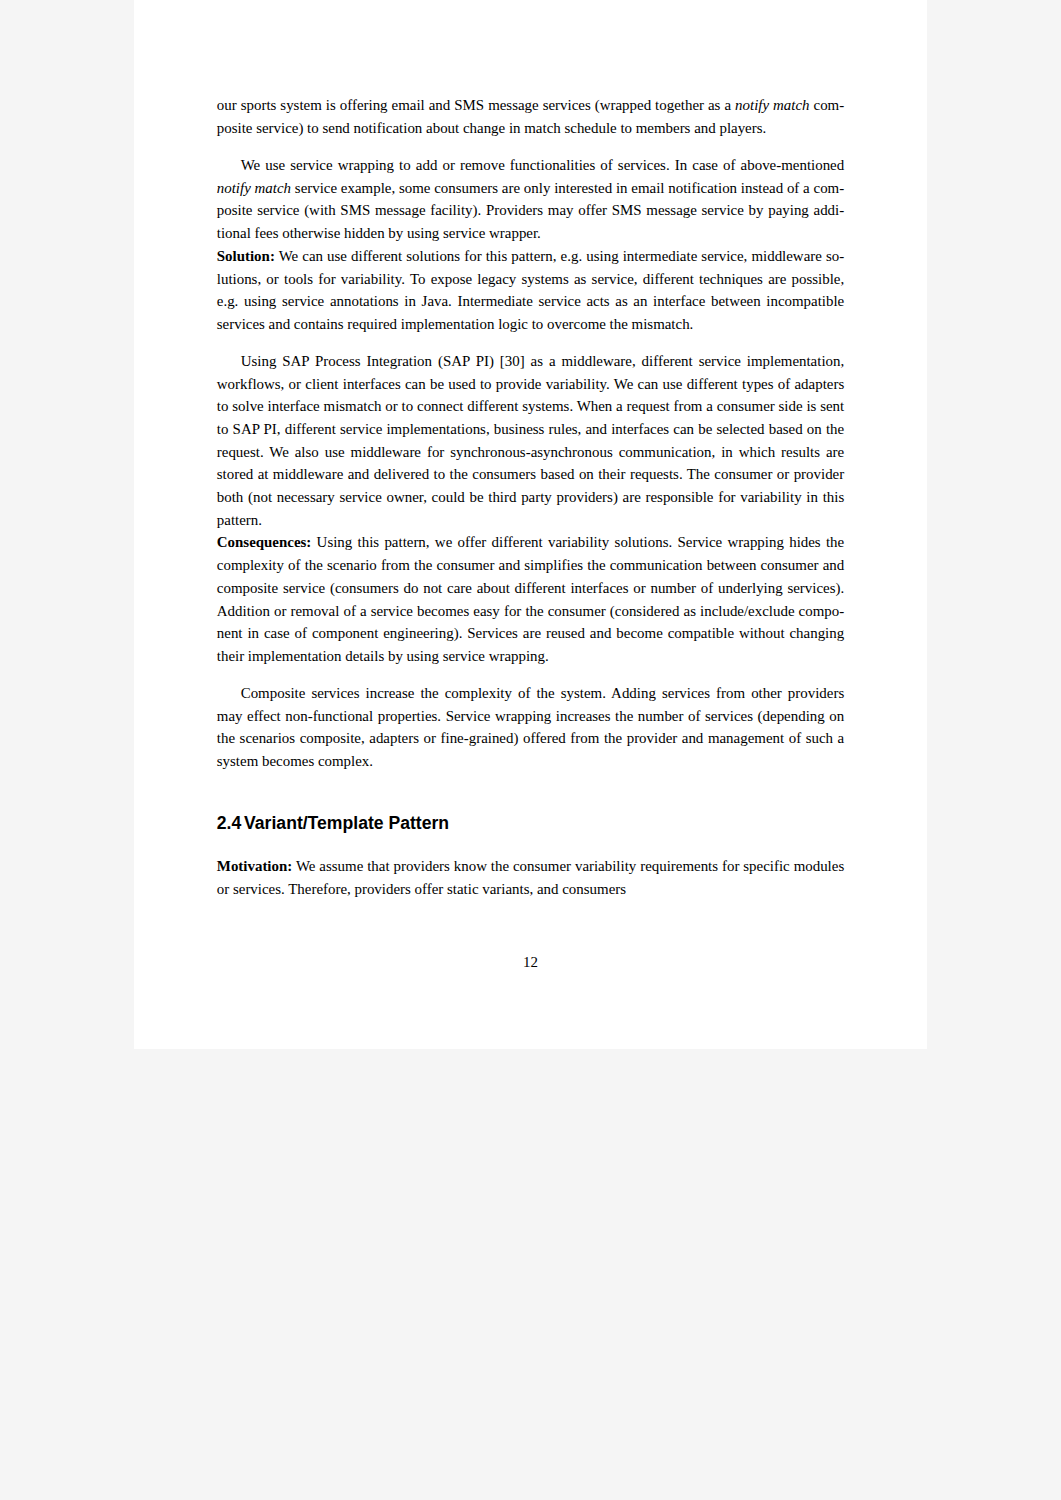our sports system is offering email and SMS message services (wrapped together as a notify match composite service) to send notification about change in match schedule to members and players.
We use service wrapping to add or remove functionalities of services. In case of above-mentioned notify match service example, some consumers are only interested in email notification instead of a composite service (with SMS message facility). Providers may offer SMS message service by paying additional fees otherwise hidden by using service wrapper.
Solution: We can use different solutions for this pattern, e.g. using intermediate service, middleware solutions, or tools for variability. To expose legacy systems as service, different techniques are possible, e.g. using service annotations in Java. Intermediate service acts as an interface between incompatible services and contains required implementation logic to overcome the mismatch.
Using SAP Process Integration (SAP PI) [30] as a middleware, different service implementation, workflows, or client interfaces can be used to provide variability. We can use different types of adapters to solve interface mismatch or to connect different systems. When a request from a consumer side is sent to SAP PI, different service implementations, business rules, and interfaces can be selected based on the request. We also use middleware for synchronous-asynchronous communication, in which results are stored at middleware and delivered to the consumers based on their requests. The consumer or provider both (not necessary service owner, could be third party providers) are responsible for variability in this pattern.
Consequences: Using this pattern, we offer different variability solutions. Service wrapping hides the complexity of the scenario from the consumer and simplifies the communication between consumer and composite service (consumers do not care about different interfaces or number of underlying services). Addition or removal of a service becomes easy for the consumer (considered as include/exclude component in case of component engineering). Services are reused and become compatible without changing their implementation details by using service wrapping.
Composite services increase the complexity of the system. Adding services from other providers may effect non-functional properties. Service wrapping increases the number of services (depending on the scenarios composite, adapters or fine-grained) offered from the provider and management of such a system becomes complex.
2.4 Variant/Template Pattern
Motivation: We assume that providers know the consumer variability requirements for specific modules or services. Therefore, providers offer static variants, and consumers
12